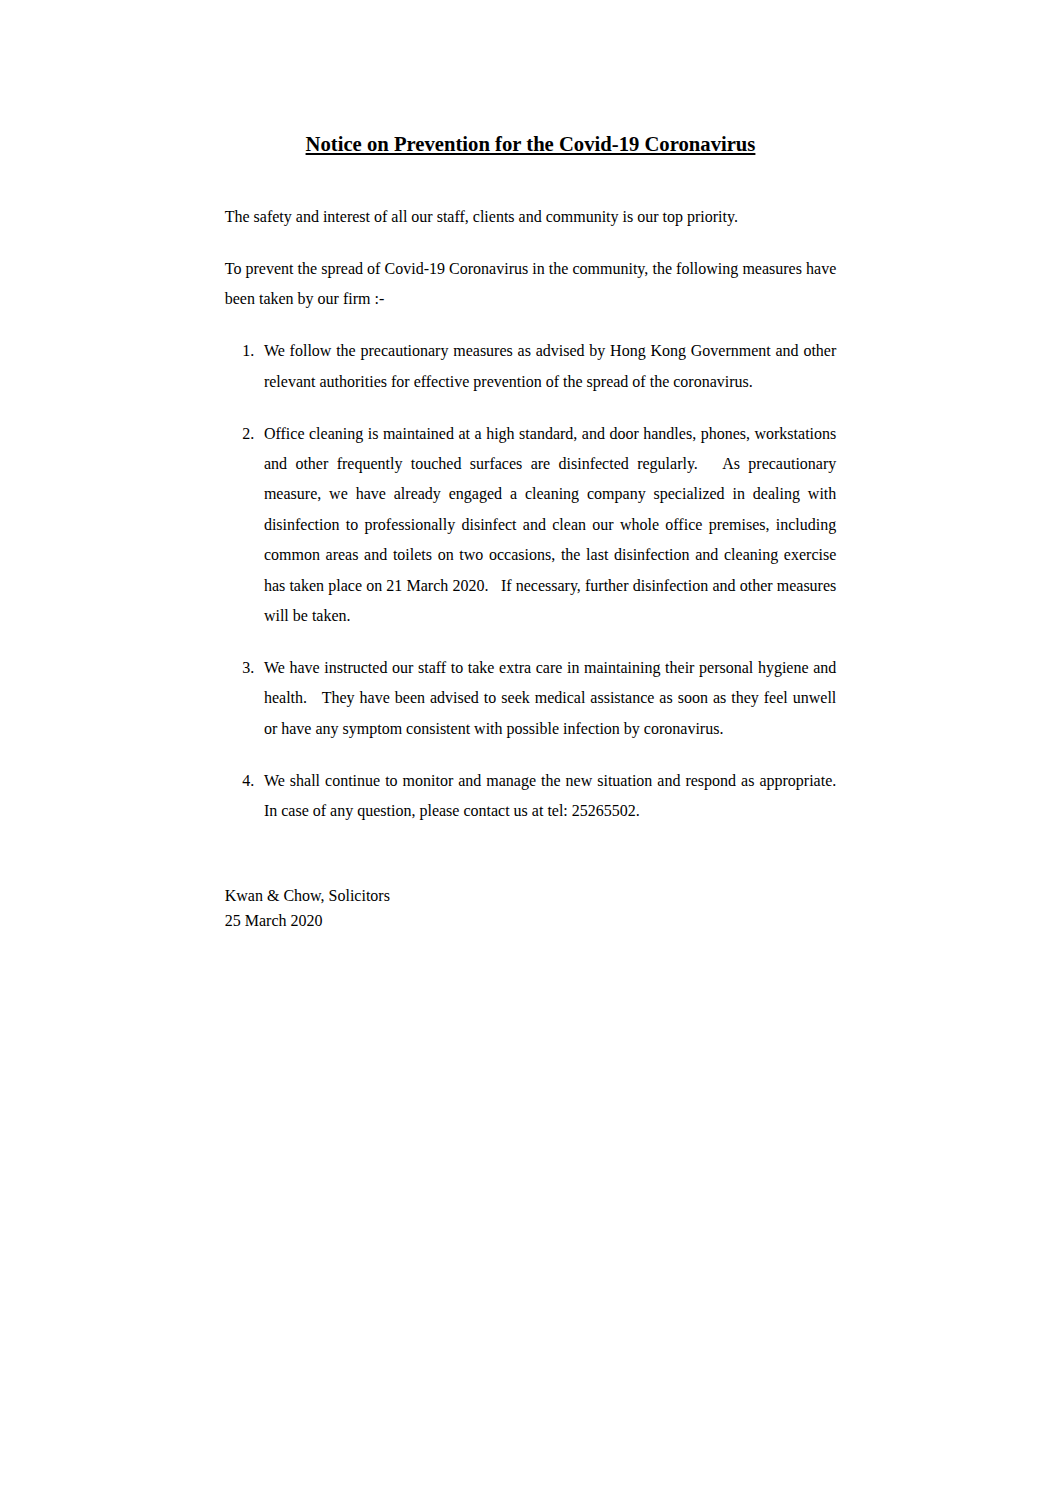Notice on Prevention for the Covid-19 Coronavirus
The safety and interest of all our staff, clients and community is our top priority.
To prevent the spread of Covid-19 Coronavirus in the community, the following measures have been taken by our firm :-
We follow the precautionary measures as advised by Hong Kong Government and other relevant authorities for effective prevention of the spread of the coronavirus.
Office cleaning is maintained at a high standard, and door handles, phones, workstations and other frequently touched surfaces are disinfected regularly. As precautionary measure, we have already engaged a cleaning company specialized in dealing with disinfection to professionally disinfect and clean our whole office premises, including common areas and toilets on two occasions, the last disinfection and cleaning exercise has taken place on 21 March 2020. If necessary, further disinfection and other measures will be taken.
We have instructed our staff to take extra care in maintaining their personal hygiene and health. They have been advised to seek medical assistance as soon as they feel unwell or have any symptom consistent with possible infection by coronavirus.
We shall continue to monitor and manage the new situation and respond as appropriate. In case of any question, please contact us at tel: 25265502.
Kwan & Chow, Solicitors
25 March 2020